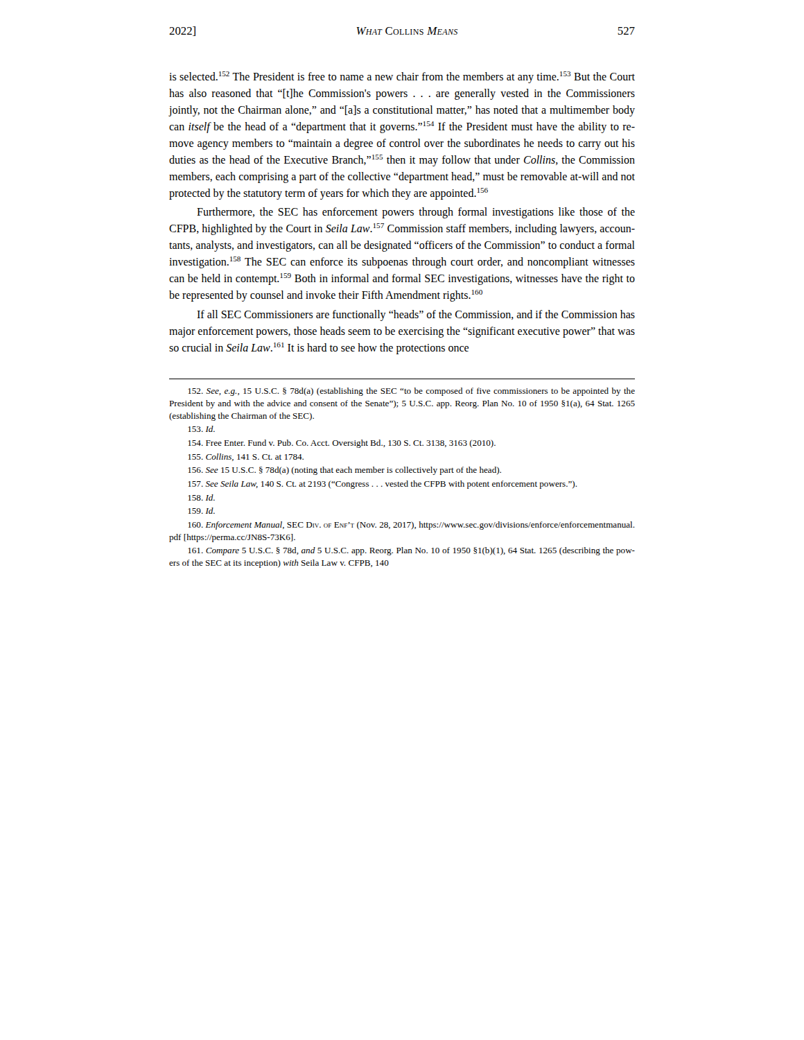2022] What Collins Means 527
is selected.152 The President is free to name a new chair from the members at any time.153 But the Court has also reasoned that “[t]he Commission's powers . . . are generally vested in the Commissioners jointly, not the Chairman alone,” and “[a]s a constitutional matter,” has noted that a multimember body can itself be the head of a “department that it governs.”154 If the President must have the ability to remove agency members to “maintain a degree of control over the subordinates he needs to carry out his duties as the head of the Executive Branch,”155 then it may follow that under Collins, the Commission members, each comprising a part of the collective “department head,” must be removable at-will and not protected by the statutory term of years for which they are appointed.156
Furthermore, the SEC has enforcement powers through formal investigations like those of the CFPB, highlighted by the Court in Seila Law.157 Commission staff members, including lawyers, accountants, analysts, and investigators, can all be designated “officers of the Commission” to conduct a formal investigation.158 The SEC can enforce its subpoenas through court order, and noncompliant witnesses can be held in contempt.159 Both in informal and formal SEC investigations, witnesses have the right to be represented by counsel and invoke their Fifth Amendment rights.160
If all SEC Commissioners are functionally “heads” of the Commission, and if the Commission has major enforcement powers, those heads seem to be exercising the “significant executive power” that was so crucial in Seila Law.161 It is hard to see how the protections once
See, e.g., 15 U.S.C. § 78d(a) (establishing the SEC “to be composed of five commissioners to be appointed by the President by and with the advice and consent of the Senate”); 5 U.S.C. app. Reorg. Plan No. 10 of 1950 §1(a), 64 Stat. 1265 (establishing the Chairman of the SEC).
Id.
Free Enter. Fund v. Pub. Co. Acct. Oversight Bd., 130 S. Ct. 3138, 3163 (2010).
Collins, 141 S. Ct. at 1784.
See 15 U.S.C. § 78d(a) (noting that each member is collectively part of the head).
See Seila Law, 140 S. Ct. at 2193 (“Congress . . . vested the CFPB with potent enforcement powers.”).
Id.
Id.
Enforcement Manual, SEC Div. of Enf’t (Nov. 28, 2017), https://www.sec.gov/divisions/enforce/enforcementmanual.pdf [https://perma.cc/JN8S-73K6].
Compare 5 U.S.C. § 78d, and 5 U.S.C. app. Reorg. Plan No. 10 of 1950 §1(b)(1), 64 Stat. 1265 (describing the powers of the SEC at its inception) with Seila Law v. CFPB, 140